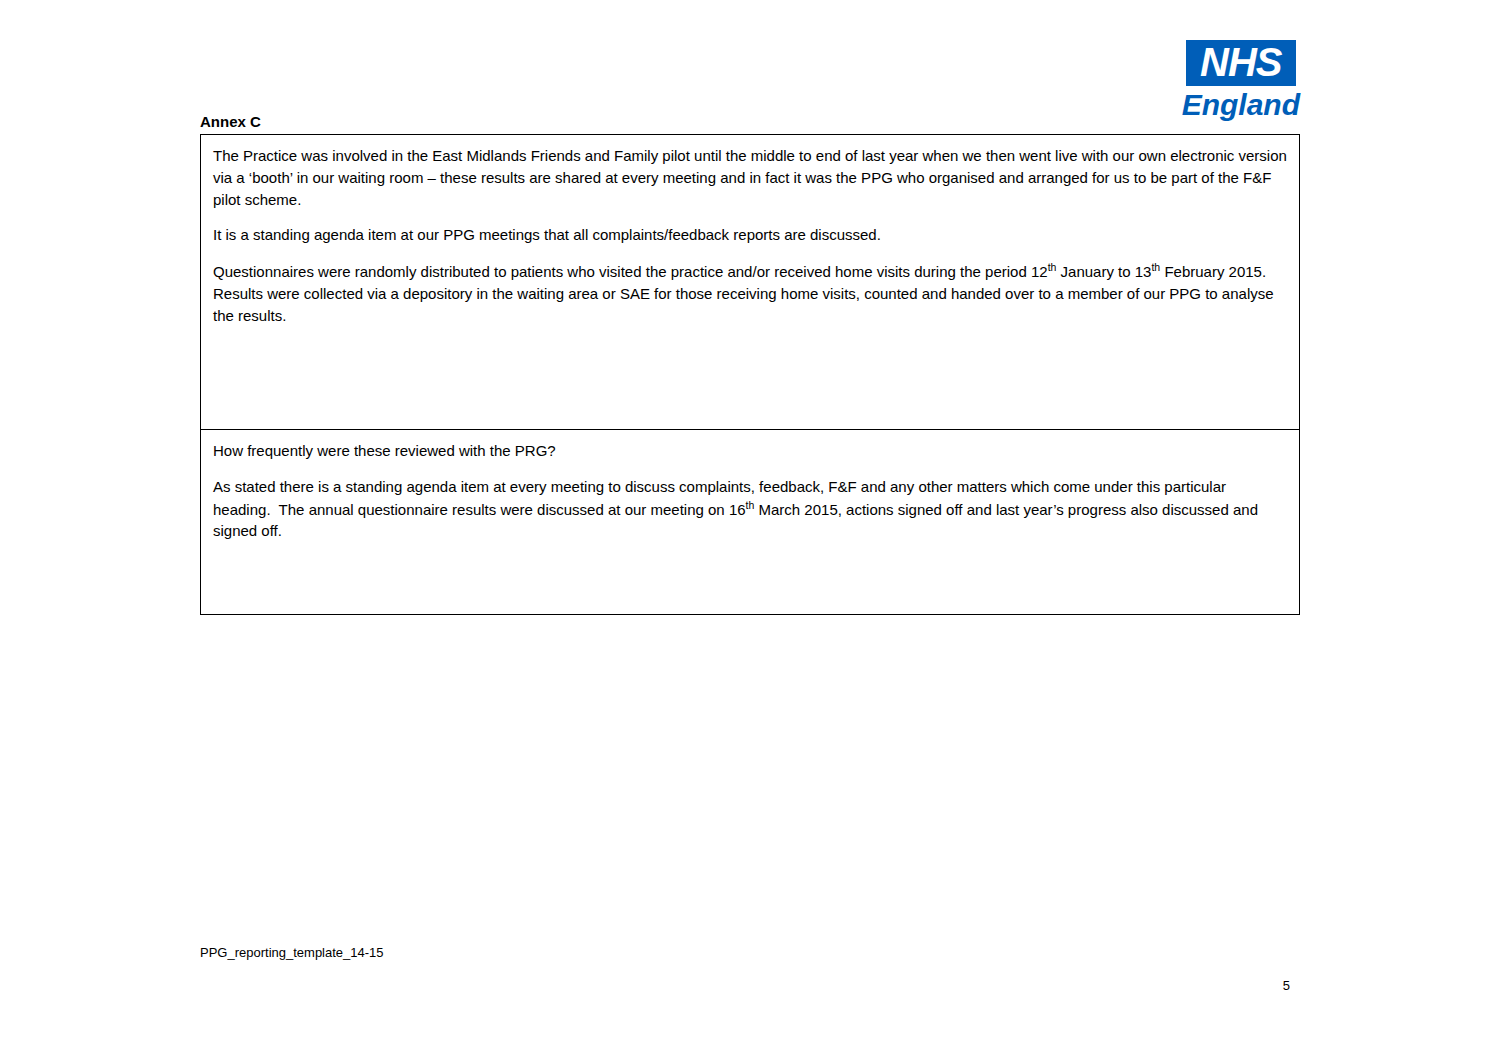Annex C
NHS
England
| The Practice was involved in the East Midlands Friends and Family pilot until the middle to end of last year when we then went live with our own electronic version via a ‘booth’ in our waiting room – these results are shared at every meeting and in fact it was the PPG who organised and arranged for us to be part of the F&F pilot scheme. It is a standing agenda item at our PPG meetings that all complaints/feedback reports are discussed. Questionnaires were randomly distributed to patients who visited the practice and/or received home visits during the period 12 th January to 13 th February 2015. Results were collected via a depository in the waiting area or SAE for those receiving home visits, counted and handed over to a member of our PPG to analyse the results. |
| How frequently were these reviewed with the PRG? As stated there is a standing agenda item at every meeting to discuss complaints, feedback, F&F and any other matters which come under this particular heading. The annual questionnaire results were discussed at our meeting on 16 th March 2015, actions signed off and last year’s progress also discussed and signed off. |
PPG_reporting_template_14-15
5